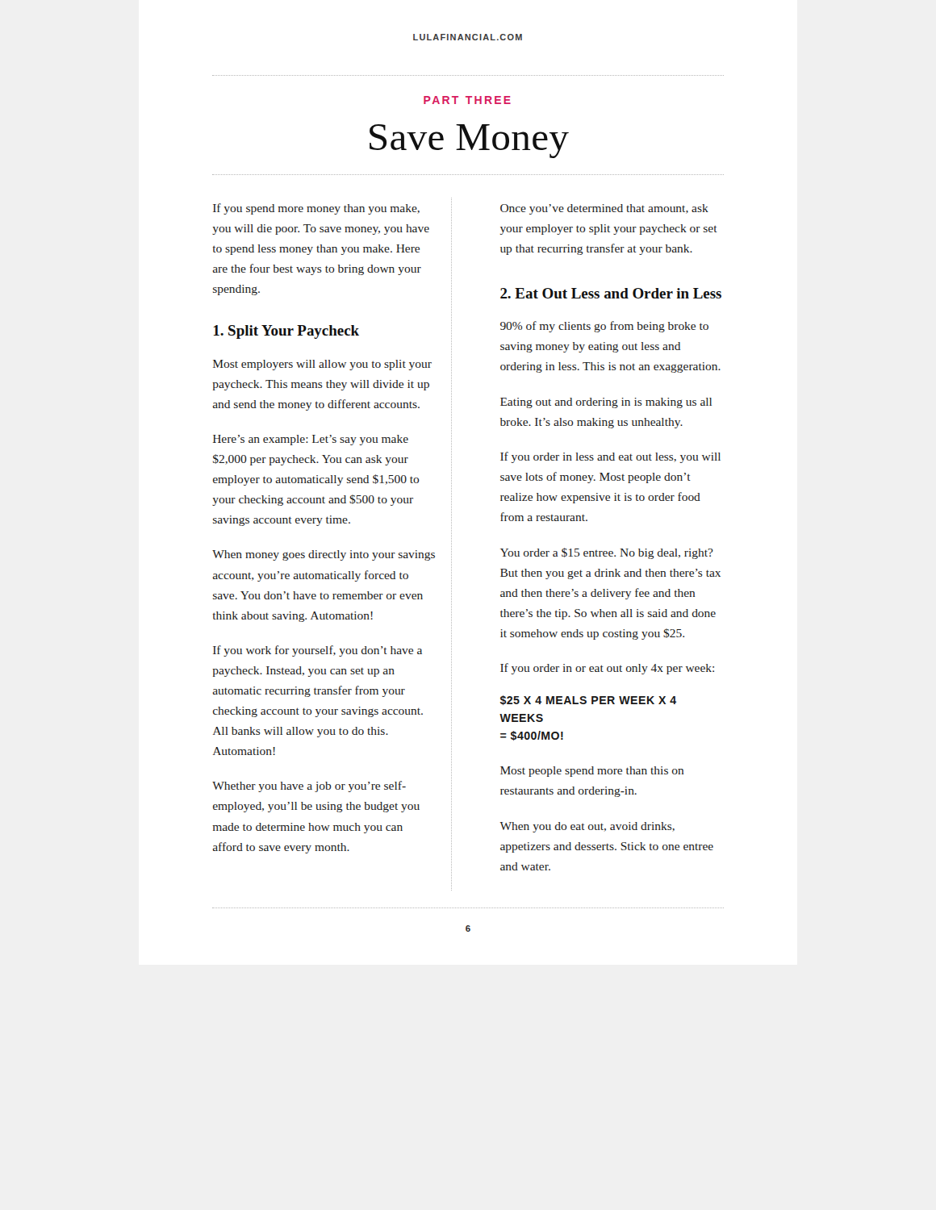LULAFINANCIAL.COM
PART THREE
Save Money
If you spend more money than you make, you will die poor. To save money, you have to spend less money than you make. Here are the four best ways to bring down your spending.
1. Split Your Paycheck
Most employers will allow you to split your paycheck. This means they will divide it up and send the money to different accounts.
Here’s an example: Let’s say you make $2,000 per paycheck. You can ask your employer to automatically send $1,500 to your checking account and $500 to your savings account every time.
When money goes directly into your savings account, you’re automatically forced to save. You don’t have to remember or even think about saving. Automation!
If you work for yourself, you don’t have a paycheck. Instead, you can set up an automatic recurring transfer from your checking account to your savings account. All banks will allow you to do this. Automation!
Whether you have a job or you’re self-employed, you’ll be using the budget you made to determine how much you can afford to save every month.
Once you’ve determined that amount, ask your employer to split your paycheck or set up that recurring transfer at your bank.
2. Eat Out Less and Order in Less
90% of my clients go from being broke to saving money by eating out less and ordering in less. This is not an exaggeration.
Eating out and ordering in is making us all broke. It’s also making us unhealthy.
If you order in less and eat out less, you will save lots of money. Most people don’t realize how expensive it is to order food from a restaurant.
You order a $15 entree. No big deal, right? But then you get a drink and then there’s tax and then there’s a delivery fee and then there’s the tip. So when all is said and done it somehow ends up costing you $25.
If you order in or eat out only 4x per week:
$25 X 4 MEALS PER WEEK X 4 WEEKS
= $400/MO!
Most people spend more than this on restaurants and ordering-in.
When you do eat out, avoid drinks, appetizers and desserts. Stick to one entree and water.
6